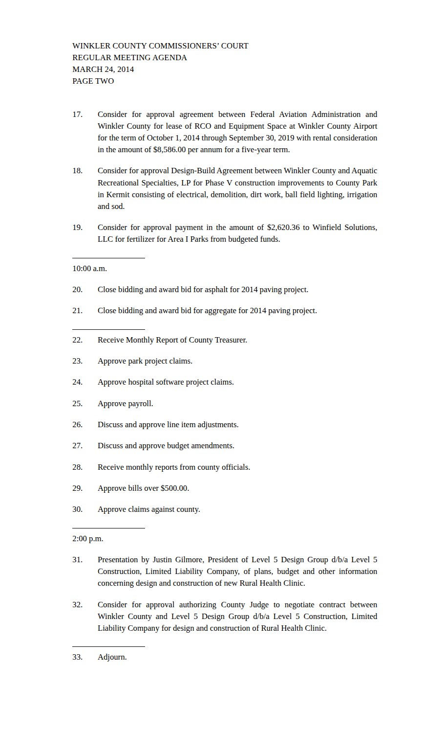WINKLER COUNTY COMMISSIONERS’ COURT
REGULAR MEETING AGENDA
MARCH 24, 2014
PAGE TWO
17. Consider for approval agreement between Federal Aviation Administration and Winkler County for lease of RCO and Equipment Space at Winkler County Airport for the term of October 1, 2014 through September 30, 2019 with rental consideration in the amount of $8,586.00 per annum for a five-year term.
18. Consider for approval Design-Build Agreement between Winkler County and Aquatic Recreational Specialties, LP for Phase V construction improvements to County Park in Kermit consisting of electrical, demolition, dirt work, ball field lighting, irrigation and sod.
19. Consider for approval payment in the amount of $2,620.36 to Winfield Solutions, LLC for fertilizer for Area I Parks from budgeted funds.
10:00 a.m.
20. Close bidding and award bid for asphalt for 2014 paving project.
21. Close bidding and award bid for aggregate for 2014 paving project.
22. Receive Monthly Report of County Treasurer.
23. Approve park project claims.
24. Approve hospital software project claims.
25. Approve payroll.
26. Discuss and approve line item adjustments.
27. Discuss and approve budget amendments.
28. Receive monthly reports from county officials.
29. Approve bills over $500.00.
30. Approve claims against county.
2:00 p.m.
31. Presentation by Justin Gilmore, President of Level 5 Design Group d/b/a Level 5 Construction, Limited Liability Company, of plans, budget and other information concerning design and construction of new Rural Health Clinic.
32. Consider for approval authorizing County Judge to negotiate contract between Winkler County and Level 5 Design Group d/b/a Level 5 Construction, Limited Liability Company for design and construction of Rural Health Clinic.
33. Adjourn.